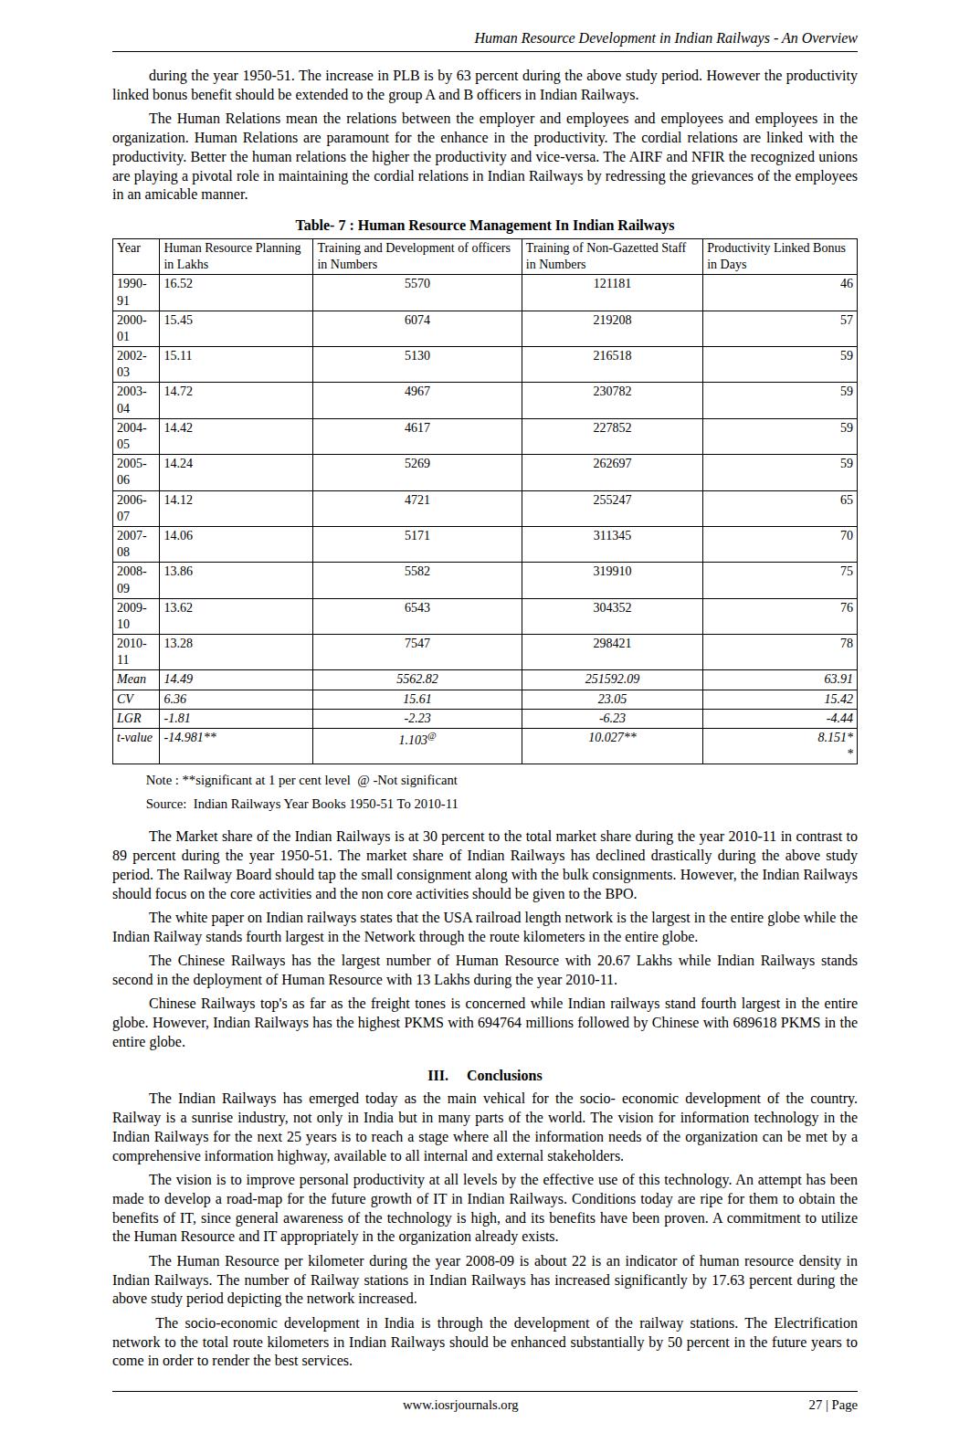Human Resource Development in Indian Railways - An Overview
during the year 1950-51. The increase in PLB is by 63 percent during the above study period. However the productivity linked bonus benefit should be extended to the group A and B officers in Indian Railways.
The Human Relations mean the relations between the employer and employees and employees and employees in the organization. Human Relations are paramount for the enhance in the productivity. The cordial relations are linked with the productivity. Better the human relations the higher the productivity and vice-versa. The AIRF and NFIR the recognized unions are playing a pivotal role in maintaining the cordial relations in Indian Railways by redressing the grievances of the employees in an amicable manner.
Table- 7 : Human Resource Management In Indian Railways
| Year | Human Resource Planning in Lakhs | Training and Development of officers in Numbers | Training of Non-Gazetted Staff in Numbers | Productivity Linked Bonus in Days |
| --- | --- | --- | --- | --- |
| 1990-91 | 16.52 | 5570 | 121181 | 46 |
| 2000-01 | 15.45 | 6074 | 219208 | 57 |
| 2002-03 | 15.11 | 5130 | 216518 | 59 |
| 2003-04 | 14.72 | 4967 | 230782 | 59 |
| 2004-05 | 14.42 | 4617 | 227852 | 59 |
| 2005-06 | 14.24 | 5269 | 262697 | 59 |
| 2006-07 | 14.12 | 4721 | 255247 | 65 |
| 2007-08 | 14.06 | 5171 | 311345 | 70 |
| 2008-09 | 13.86 | 5582 | 319910 | 75 |
| 2009-10 | 13.62 | 6543 | 304352 | 76 |
| 2010-11 | 13.28 | 7547 | 298421 | 78 |
| Mean | 14.49 | 5562.82 | 251592.09 | 63.91 |
| CV | 6.36 | 15.61 | 23.05 | 15.42 |
| LGR | -1.81 | -2.23 | -6.23 | -4.44 |
| t-value | -14.981** | 1.103 @ | 10.027** | 8.151* * |
Note : **significant at 1 per cent level @ -Not significant
Source: Indian Railways Year Books 1950-51 To 2010-11
The Market share of the Indian Railways is at 30 percent to the total market share during the year 2010-11 in contrast to 89 percent during the year 1950-51. The market share of Indian Railways has declined drastically during the above study period. The Railway Board should tap the small consignment along with the bulk consignments. However, the Indian Railways should focus on the core activities and the non core activities should be given to the BPO.
The white paper on Indian railways states that the USA railroad length network is the largest in the entire globe while the Indian Railway stands fourth largest in the Network through the route kilometers in the entire globe.
The Chinese Railways has the largest number of Human Resource with 20.67 Lakhs while Indian Railways stands second in the deployment of Human Resource with 13 Lakhs during the year 2010-11.
Chinese Railways top's as far as the freight tones is concerned while Indian railways stand fourth largest in the entire globe. However, Indian Railways has the highest PKMS with 694764 millions followed by Chinese with 689618 PKMS in the entire globe.
III. Conclusions
The Indian Railways has emerged today as the main vehical for the socio- economic development of the country. Railway is a sunrise industry, not only in India but in many parts of the world. The vision for information technology in the Indian Railways for the next 25 years is to reach a stage where all the information needs of the organization can be met by a comprehensive information highway, available to all internal and external stakeholders.
The vision is to improve personal productivity at all levels by the effective use of this technology. An attempt has been made to develop a road-map for the future growth of IT in Indian Railways. Conditions today are ripe for them to obtain the benefits of IT, since general awareness of the technology is high, and its benefits have been proven. A commitment to utilize the Human Resource and IT appropriately in the organization already exists.
The Human Resource per kilometer during the year 2008-09 is about 22 is an indicator of human resource density in Indian Railways. The number of Railway stations in Indian Railways has increased significantly by 17.63 percent during the above study period depicting the network increased.
The socio-economic development in India is through the development of the railway stations. The Electrification network to the total route kilometers in Indian Railways should be enhanced substantially by 50 percent in the future years to come in order to render the best services.
www.iosrjournals.org 27 | Page